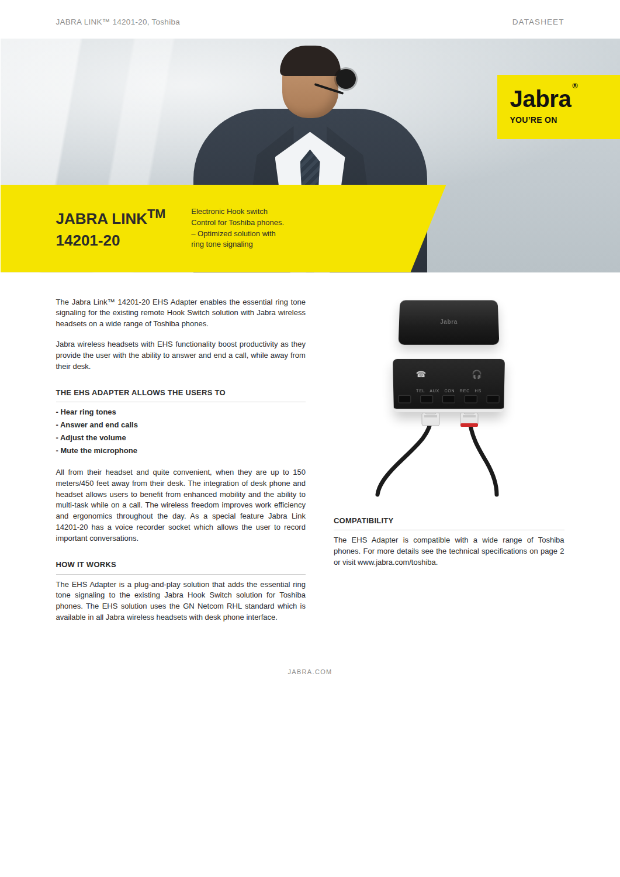JABRA LINK™ 14201-20, Toshiba
DATASHEET
Jabra®
YOU’RE ON
JABRA LINKTM
14201-20
Electronic Hook switch
Control for Toshiba phones.
– Optimized solution with
ring tone signaling
The Jabra Link™ 14201-20 EHS Adapter enables the essential ring tone signaling for the existing remote Hook Switch solution with Jabra wireless headsets on a wide range of Toshiba phones.
Jabra wireless headsets with EHS functionality boost productivity as they provide the user with the ability to answer and end a call, while away from their desk.
The EHS Adapter allows the users to
Hear ring tones
Answer and end calls
Adjust the volume
Mute the microphone
All from their headset and quite convenient, when they are up to 150 meters/450 feet away from their desk. The integration of desk phone and headset allows users to benefit from enhanced mobility and the ability to multi-task while on a call. The wireless freedom improves work efficiency and ergonomics throughout the day. As a special feature Jabra Link 14201-20 has a voice recorder socket which allows the user to record important conversations.
How it works
The EHS Adapter is a plug-and-play solution that adds the essential ring tone signaling to the existing Jabra Hook Switch solution for Toshiba phones. The EHS solution uses the GN Netcom RHL standard which is available in all Jabra wireless headsets with desk phone interface.
☎ 🎧
TEL AUX CON REC HS
Compatibility
The EHS Adapter is compatible with a wide range of Toshiba phones. For more details see the technical specifications on page 2 or visit www.jabra.com/toshiba.
JABRA.COM